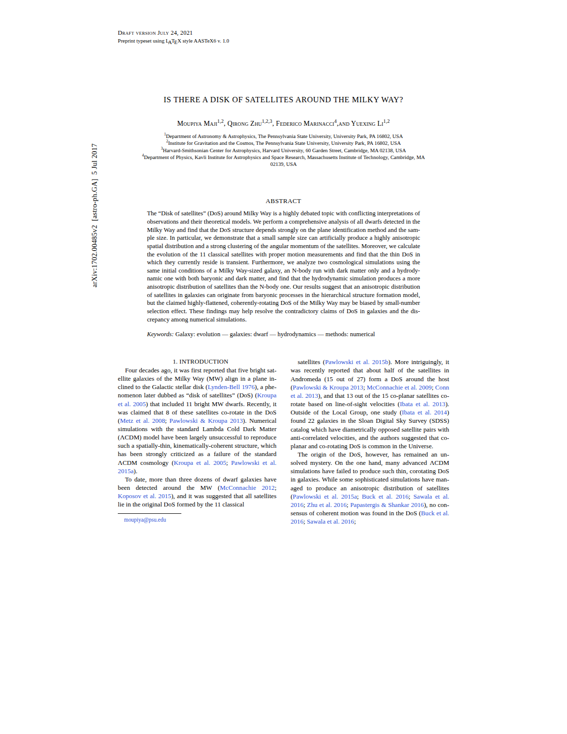arXiv:1702.00485v2 [astro-ph.GA] 5 Jul 2017
Draft version July 24, 2021
Preprint typeset using LATEX style AASTeX6 v. 1.0
IS THERE A DISK OF SATELLITES AROUND THE MILKY WAY?
Moupiya Maji1,2, Qirong Zhu1,2,3, Federico Marinacci4,and Yuexing Li1,2
1Department of Astronomy & Astrophysics, The Pennsylvania State University, University Park, PA 16802, USA
2Institute for Gravitation and the Cosmos, The Pennsylvania State University, University Park, PA 16802, USA
3Harvard-Smithsonian Center for Astrophysics, Harvard University, 60 Garden Street, Cambridge, MA 02138, USA
4Department of Physics, Kavli Institute for Astrophysics and Space Research, Massachusetts Institute of Technology, Cambridge, MA
02139, USA
ABSTRACT
The “Disk of satellites” (DoS) around Milky Way is a highly debated topic with conflicting interpretations of observations and their theoretical models. We perform a comprehensive analysis of all dwarfs detected in the Milky Way and find that the DoS structure depends strongly on the plane identification method and the sample size. In particular, we demonstrate that a small sample size can artificially produce a highly anisotropic spatial distribution and a strong clustering of the angular momentum of the satellites. Moreover, we calculate the evolution of the 11 classical satellites with proper motion measurements and find that the thin DoS in which they currently reside is transient. Furthermore, we analyze two cosmological simulations using the same initial conditions of a Milky Way-sized galaxy, an N-body run with dark matter only and a hydrodynamic one with both baryonic and dark matter, and find that the hydrodynamic simulation produces a more anisotropic distribution of satellites than the N-body one. Our results suggest that an anisotropic distribution of satellites in galaxies can originate from baryonic processes in the hierarchical structure formation model, but the claimed highly-flattened, coherently-rotating DoS of the Milky Way may be biased by small-number selection effect. These findings may help resolve the contradictory claims of DoS in galaxies and the discrepancy among numerical simulations.
Keywords: Galaxy: evolution — galaxies: dwarf — hydrodynamics — methods: numerical
1. INTRODUCTION
Four decades ago, it was first reported that five bright satellite galaxies of the Milky Way (MW) align in a plane inclined to the Galactic stellar disk (Lynden-Bell 1976), a phenomenon later dubbed as “disk of satellites” (DoS) (Kroupa et al. 2005) that included 11 bright MW dwarfs. Recently, it was claimed that 8 of these satellites co-rotate in the DoS (Metz et al. 2008; Pawlowski & Kroupa 2013). Numerical simulations with the standard Lambda Cold Dark Matter (ΛCDM) model have been largely unsuccessful to reproduce such a spatially-thin, kinematically-coherent structure, which has been strongly criticized as a failure of the standard ΛCDM cosmology (Kroupa et al. 2005; Pawlowski et al. 2015a).
To date, more than three dozens of dwarf galaxies have been detected around the MW (McConnachie 2012; Koposov et al. 2015), and it was suggested that all satellites lie in the original DoS formed by the 11 classical
moupiya@psu.edu
satellites (Pawlowski et al. 2015b). More intriguingly, it was recently reported that about half of the satellites in Andromeda (15 out of 27) form a DoS around the host (Pawlowski & Kroupa 2013; McConnachie et al. 2009; Conn et al. 2013), and that 13 out of the 15 co-planar satellites co-rotate based on line-of-sight velocities (Ibata et al. 2013). Outside of the Local Group, one study (Ibata et al. 2014) found 22 galaxies in the Sloan Digital Sky Survey (SDSS) catalog which have diametrically opposed satellite pairs with anti-correlated velocities, and the authors suggested that co-planar and co-rotating DoS is common in the Universe.
The origin of the DoS, however, has remained an unsolved mystery. On the one hand, many advanced ΛCDM simulations have failed to produce such thin, corotating DoS in galaxies. While some sophisticated simulations have managed to produce an anisotropic distribution of satellites (Pawlowski et al. 2015a; Buck et al. 2016; Sawala et al. 2016; Zhu et al. 2016; Papastergis & Shankar 2016), no consensus of coherent motion was found in the DoS (Buck et al. 2016; Sawala et al. 2016;